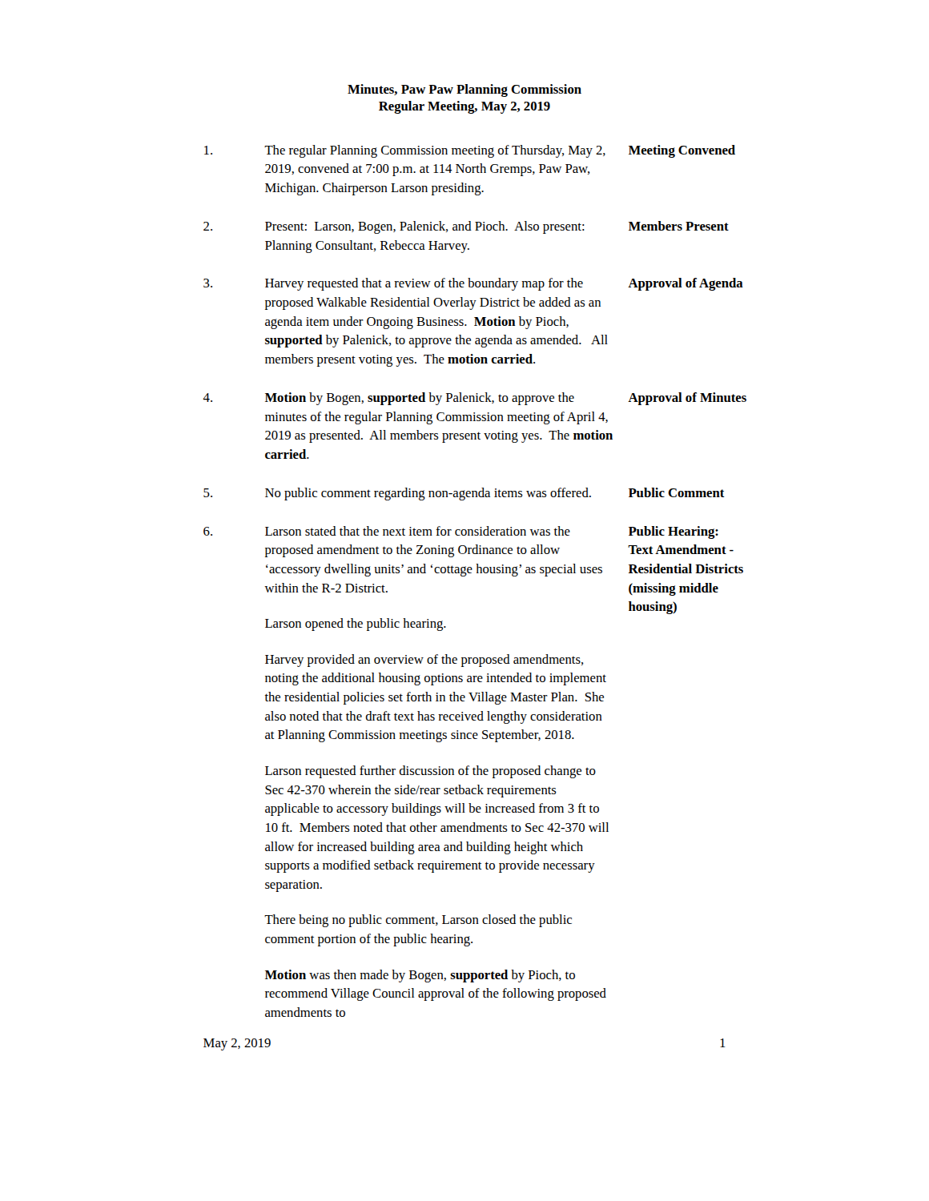Minutes, Paw Paw Planning Commission
Regular Meeting, May 2, 2019
1.
The regular Planning Commission meeting of Thursday, May 2, 2019, convened at 7:00 p.m. at 114 North Gremps, Paw Paw, Michigan. Chairperson Larson presiding.
Meeting Convened
2.
Present: Larson, Bogen, Palenick, and Pioch. Also present: Planning Consultant, Rebecca Harvey.
Members Present
3.
Harvey requested that a review of the boundary map for the proposed Walkable Residential Overlay District be added as an agenda item under Ongoing Business. Motion by Pioch, supported by Palenick, to approve the agenda as amended. All members present voting yes. The motion carried.
Approval of Agenda
4.
Motion by Bogen, supported by Palenick, to approve the minutes of the regular Planning Commission meeting of April 4, 2019 as presented. All members present voting yes. The motion carried.
Approval of Minutes
5.
No public comment regarding non-agenda items was offered.
Public Comment
6.
Larson stated that the next item for consideration was the proposed amendment to the Zoning Ordinance to allow ‘accessory dwelling units’ and ‘cottage housing’ as special uses within the R-2 District.
Larson opened the public hearing.
Harvey provided an overview of the proposed amendments, noting the additional housing options are intended to implement the residential policies set forth in the Village Master Plan. She also noted that the draft text has received lengthy consideration at Planning Commission meetings since September, 2018.
Larson requested further discussion of the proposed change to Sec 42-370 wherein the side/rear setback requirements applicable to accessory buildings will be increased from 3 ft to 10 ft. Members noted that other amendments to Sec 42-370 will allow for increased building area and building height which supports a modified setback requirement to provide necessary separation.
There being no public comment, Larson closed the public comment portion of the public hearing.
Motion was then made by Bogen, supported by Pioch, to recommend Village Council approval of the following proposed amendments to
Public Hearing:
Text Amendment -
Residential Districts
(missing middle housing)
May 2, 2019 1